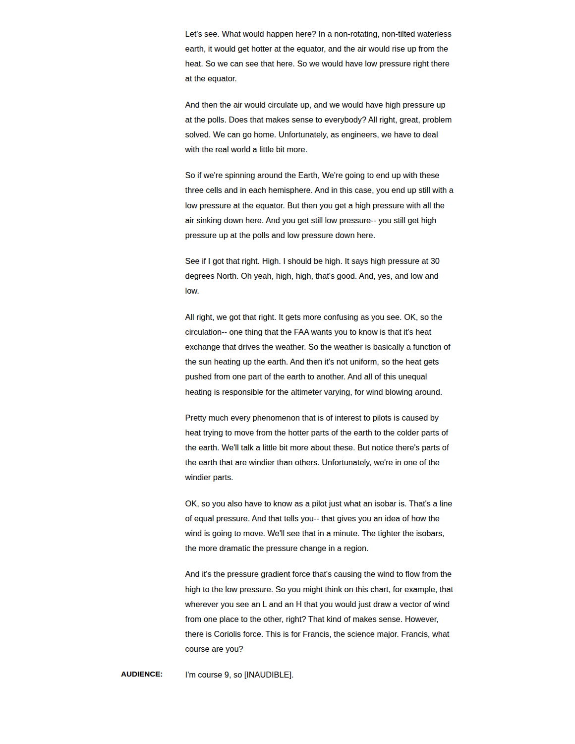Let's see. What would happen here? In a non-rotating, non-tilted waterless earth, it would get hotter at the equator, and the air would rise up from the heat. So we can see that here. So we would have low pressure right there at the equator.
And then the air would circulate up, and we would have high pressure up at the polls. Does that makes sense to everybody? All right, great, problem solved. We can go home. Unfortunately, as engineers, we have to deal with the real world a little bit more.
So if we're spinning around the Earth, We're going to end up with these three cells and in each hemisphere. And in this case, you end up still with a low pressure at the equator. But then you get a high pressure with all the air sinking down here. And you get still low pressure-- you still get high pressure up at the polls and low pressure down here.
See if I got that right. High. I should be high. It says high pressure at 30 degrees North. Oh yeah, high, high, that's good. And, yes, and low and low.
All right, we got that right. It gets more confusing as you see. OK, so the circulation-- one thing that the FAA wants you to know is that it's heat exchange that drives the weather. So the weather is basically a function of the sun heating up the earth. And then it's not uniform, so the heat gets pushed from one part of the earth to another. And all of this unequal heating is responsible for the altimeter varying, for wind blowing around.
Pretty much every phenomenon that is of interest to pilots is caused by heat trying to move from the hotter parts of the earth to the colder parts of the earth. We'll talk a little bit more about these. But notice there's parts of the earth that are windier than others. Unfortunately, we're in one of the windier parts.
OK, so you also have to know as a pilot just what an isobar is. That's a line of equal pressure. And that tells you-- that gives you an idea of how the wind is going to move. We'll see that in a minute. The tighter the isobars, the more dramatic the pressure change in a region.
And it's the pressure gradient force that's causing the wind to flow from the high to the low pressure. So you might think on this chart, for example, that wherever you see an L and an H that you would just draw a vector of wind from one place to the other, right? That kind of makes sense. However, there is Coriolis force. This is for Francis, the science major. Francis, what course are you?
AUDIENCE:
I'm course 9, so [INAUDIBLE].